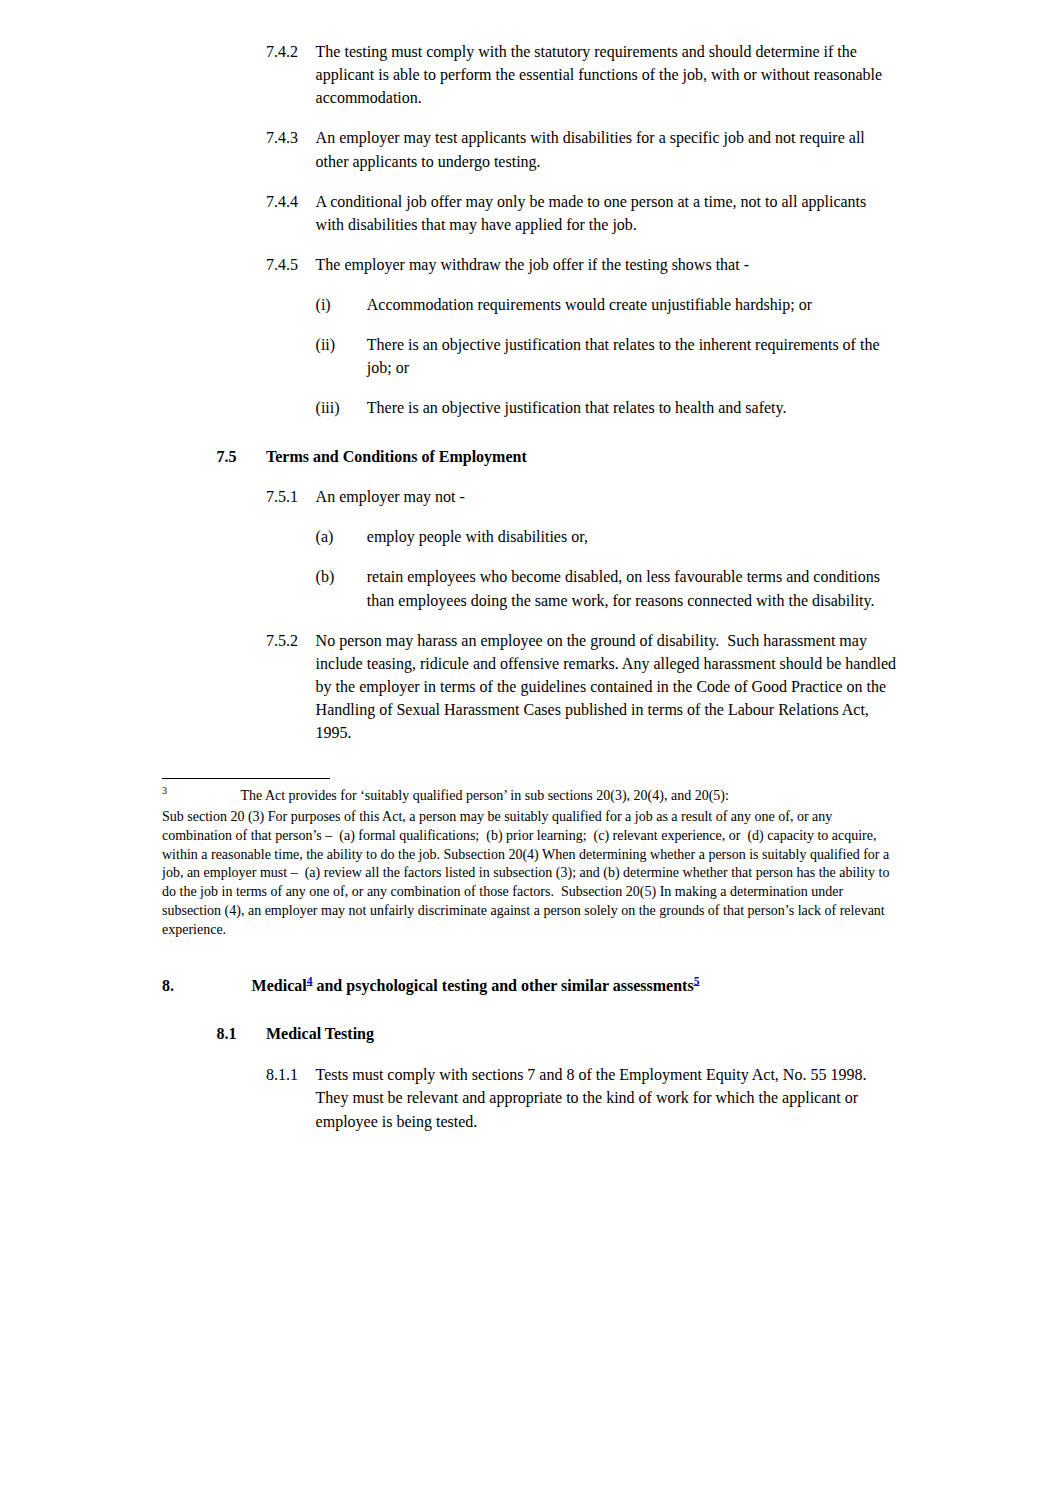7.4.2 The testing must comply with the statutory requirements and should determine if the applicant is able to perform the essential functions of the job, with or without reasonable accommodation.
7.4.3 An employer may test applicants with disabilities for a specific job and not require all other applicants to undergo testing.
7.4.4 A conditional job offer may only be made to one person at a time, not to all applicants with disabilities that may have applied for the job.
7.4.5 The employer may withdraw the job offer if the testing shows that -
(i) Accommodation requirements would create unjustifiable hardship; or
(ii) There is an objective justification that relates to the inherent requirements of the job; or
(iii) There is an objective justification that relates to health and safety.
7.5 Terms and Conditions of Employment
7.5.1 An employer may not -
(a) employ people with disabilities or,
(b) retain employees who become disabled, on less favourable terms and conditions than employees doing the same work, for reasons connected with the disability.
7.5.2 No person may harass an employee on the ground of disability. Such harassment may include teasing, ridicule and offensive remarks. Any alleged harassment should be handled by the employer in terms of the guidelines contained in the Code of Good Practice on the Handling of Sexual Harassment Cases published in terms of the Labour Relations Act, 1995.
3 The Act provides for ‘suitably qualified person’ in sub sections 20(3), 20(4), and 20(5):
Sub section 20 (3) For purposes of this Act, a person may be suitably qualified for a job as a result of any one of, or any combination of that person’s – (a) formal qualifications; (b) prior learning; (c) relevant experience, or (d) capacity to acquire, within a reasonable time, the ability to do the job. Subsection 20(4) When determining whether a person is suitably qualified for a job, an employer must – (a) review all the factors listed in subsection (3); and (b) determine whether that person has the ability to do the job in terms of any one of, or any combination of those factors. Subsection 20(5) In making a determination under subsection (4), an employer may not unfairly discriminate against a person solely on the grounds of that person’s lack of relevant experience.
8. Medical4 and psychological testing and other similar assessments5
8.1 Medical Testing
8.1.1 Tests must comply with sections 7 and 8 of the Employment Equity Act, No. 55 1998. They must be relevant and appropriate to the kind of work for which the applicant or employee is being tested.